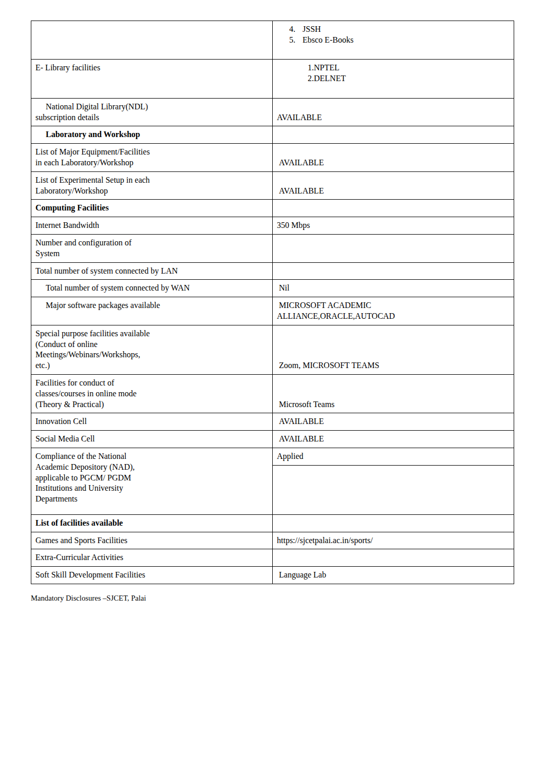| | JSSH Ebsco E-Books |
| E- Library facilities | 1.NPTEL 2.DELNET |
| National Digital Library(NDL) subscription details | AVAILABLE |
| Laboratory and Workshop | |
| List of Major Equipment/Facilities in each Laboratory/Workshop | AVAILABLE |
| List of Experimental Setup in each Laboratory/Workshop | AVAILABLE |
| Computing Facilities | |
| Internet Bandwidth | 350 Mbps |
| Number and configuration of System | |
| Total number of system connected by LAN | |
| Total number of system connected by WAN | Nil |
| Major software packages available | MICROSOFT ACADEMIC ALLIANCE,ORACLE,AUTOCAD |
| Special purpose facilities available (Conduct of online Meetings/Webinars/Workshops, etc.) | Zoom, MICROSOFT TEAMS |
| Facilities for conduct of classes/courses in online mode (Theory & Practical) | Microsoft Teams |
| Innovation Cell | AVAILABLE |
| Social Media Cell | AVAILABLE |
| Compliance of the National Academic Depository (NAD), applicable to PGCM/ PGDM Institutions and University Departments | Applied |
| List of facilities available | |
| Games and Sports Facilities | https://sjcetpalai.ac.in/sports/ |
| Extra-Curricular Activities | |
| Soft Skill Development Facilities | Language Lab |
Mandatory Disclosures –SJCET, Palai